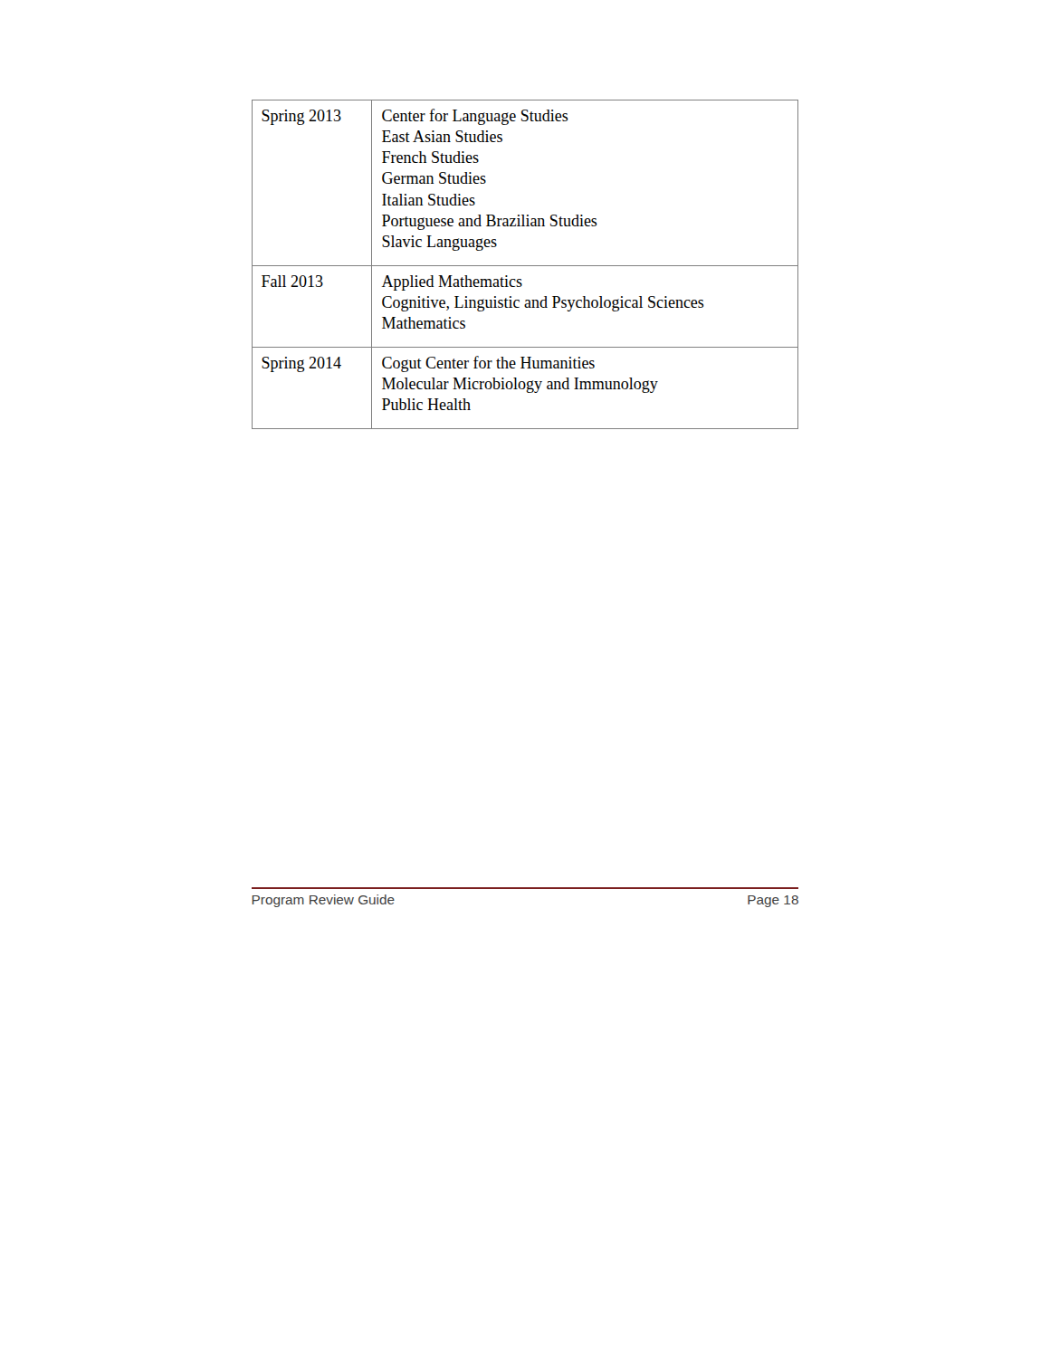| Spring 2013 | Center for Language Studies East Asian Studies French Studies German Studies Italian Studies Portuguese and Brazilian Studies Slavic Languages |
| Fall 2013 | Applied Mathematics Cognitive, Linguistic and Psychological Sciences Mathematics |
| Spring 2014 | Cogut Center for the Humanities Molecular Microbiology and Immunology Public Health |
Program Review Guide
Page 18